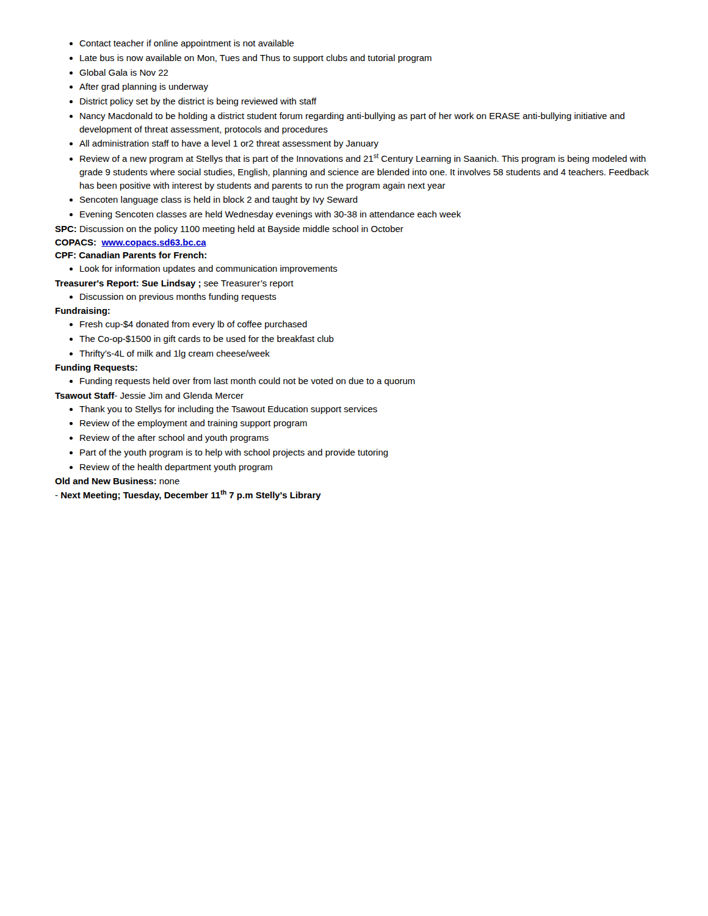Contact teacher if online appointment is not available
Late bus is now available on Mon, Tues and Thus to support clubs and tutorial program
Global Gala is Nov 22
After grad planning is underway
District policy set by the district is being reviewed with staff
Nancy Macdonald to be holding a district student forum regarding anti-bullying as part of her work on ERASE anti-bullying initiative and development of threat assessment, protocols and procedures
All administration staff to have a level 1 or2 threat assessment by January
Review of a new program at Stellys that is part of the Innovations and 21st Century Learning in Saanich. This program is being modeled with grade 9 students where social studies, English, planning and science are blended into one. It involves 58 students and 4 teachers. Feedback has been positive with interest by students and parents to run the program again next year
Sencoten language class is held in block 2 and taught by Ivy Seward
Evening Sencoten classes are held Wednesday evenings with 30-38 in attendance each week
SPC: Discussion on the policy 1100 meeting held at Bayside middle school in October
COPACS: www.copacs.sd63.bc.ca
CPF: Canadian Parents for French:
Look for information updates and communication improvements
Treasurer's Report: Sue Lindsay ; see Treasurer’s report
Discussion on previous months funding requests
Fundraising:
Fresh cup-$4 donated from every lb of coffee purchased
The Co-op-$1500 in gift cards to be used for the breakfast club
Thrifty’s-4L of milk and 1lg cream cheese/week
Funding Requests:
Funding requests held over from last month could not be voted on due to a quorum
Tsawout Staff- Jessie Jim and Glenda Mercer
Thank you to Stellys for including the Tsawout Education support services
Review of the employment and training support program
Review of the after school and youth programs
Part of the youth program is to help with school projects and provide tutoring
Review of the health department youth program
Old and New Business: none
- Next Meeting; Tuesday, December 11th 7 p.m Stelly's Library